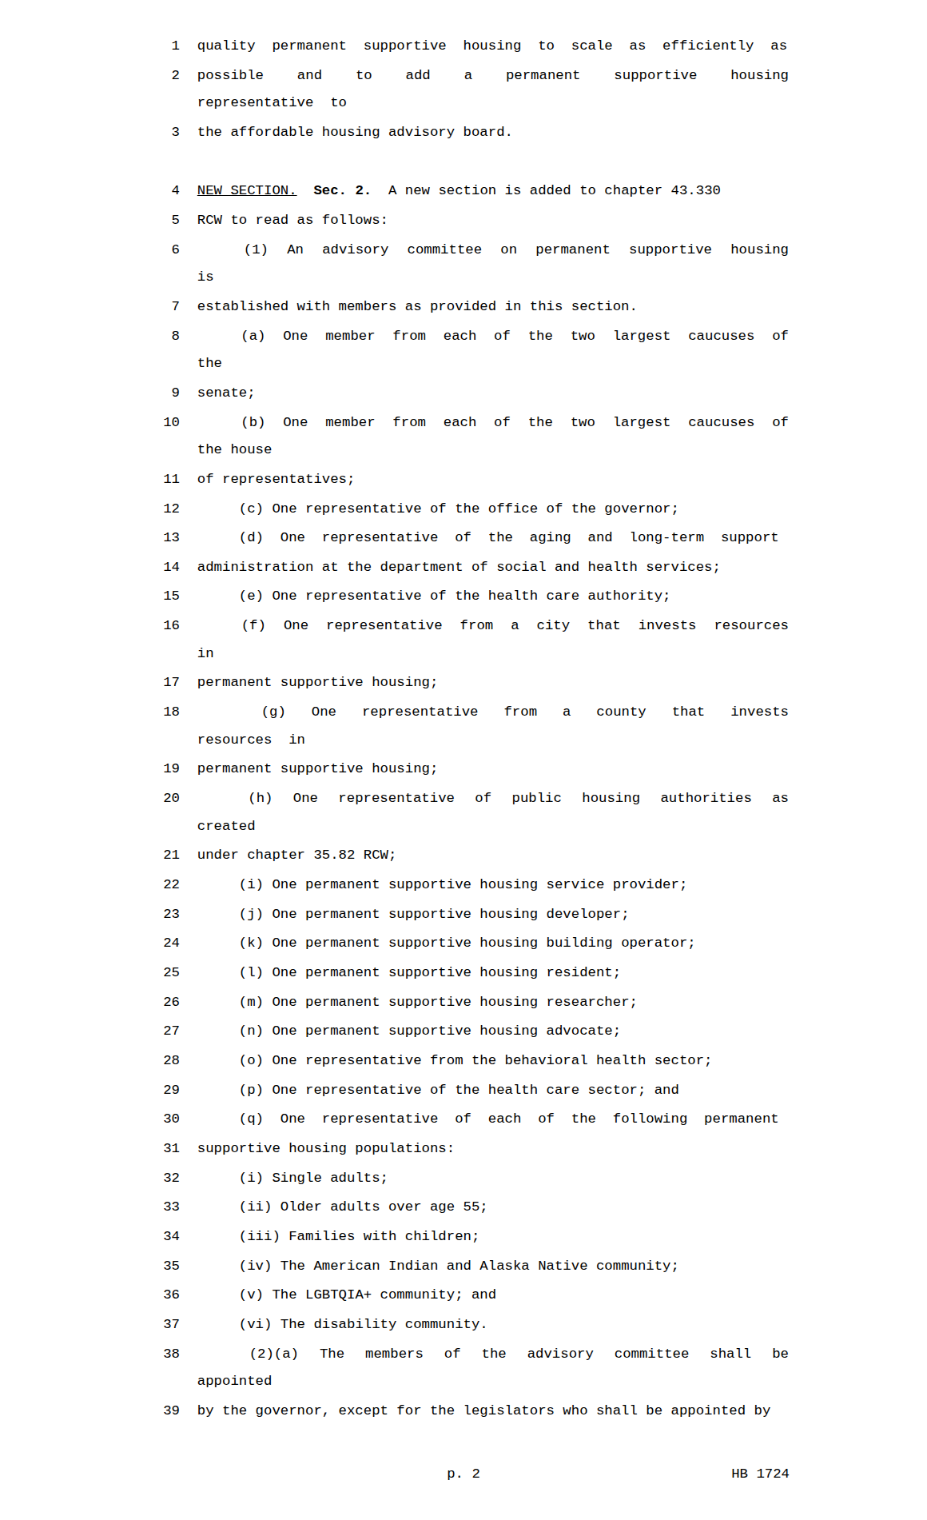| 1 | quality permanent supportive housing to scale as efficiently as |
| 2 | possible and to add a permanent supportive housing representative to |
| 3 | the affordable housing advisory board. |
| 4 | NEW SECTION. Sec. 2. A new section is added to chapter 43.330 |
| 5 | RCW to read as follows: |
| 6 | (1) An advisory committee on permanent supportive housing is |
| 7 | established with members as provided in this section. |
| 8 | (a) One member from each of the two largest caucuses of the |
| 9 | senate; |
| 10 | (b) One member from each of the two largest caucuses of the house |
| 11 | of representatives; |
| 12 | (c) One representative of the office of the governor; |
| 13 | (d) One representative of the aging and long-term support |
| 14 | administration at the department of social and health services; |
| 15 | (e) One representative of the health care authority; |
| 16 | (f) One representative from a city that invests resources in |
| 17 | permanent supportive housing; |
| 18 | (g) One representative from a county that invests resources in |
| 19 | permanent supportive housing; |
| 20 | (h) One representative of public housing authorities as created |
| 21 | under chapter 35.82 RCW; |
| 22 | (i) One permanent supportive housing service provider; |
| 23 | (j) One permanent supportive housing developer; |
| 24 | (k) One permanent supportive housing building operator; |
| 25 | (l) One permanent supportive housing resident; |
| 26 | (m) One permanent supportive housing researcher; |
| 27 | (n) One permanent supportive housing advocate; |
| 28 | (o) One representative from the behavioral health sector; |
| 29 | (p) One representative of the health care sector; and |
| 30 | (q) One representative of each of the following permanent |
| 31 | supportive housing populations: |
| 32 | (i) Single adults; |
| 33 | (ii) Older adults over age 55; |
| 34 | (iii) Families with children; |
| 35 | (iv) The American Indian and Alaska Native community; |
| 36 | (v) The LGBTQIA+ community; and |
| 37 | (vi) The disability community. |
| 38 | (2)(a) The members of the advisory committee shall be appointed |
| 39 | by the governor, except for the legislators who shall be appointed by |
p. 2 HB 1724